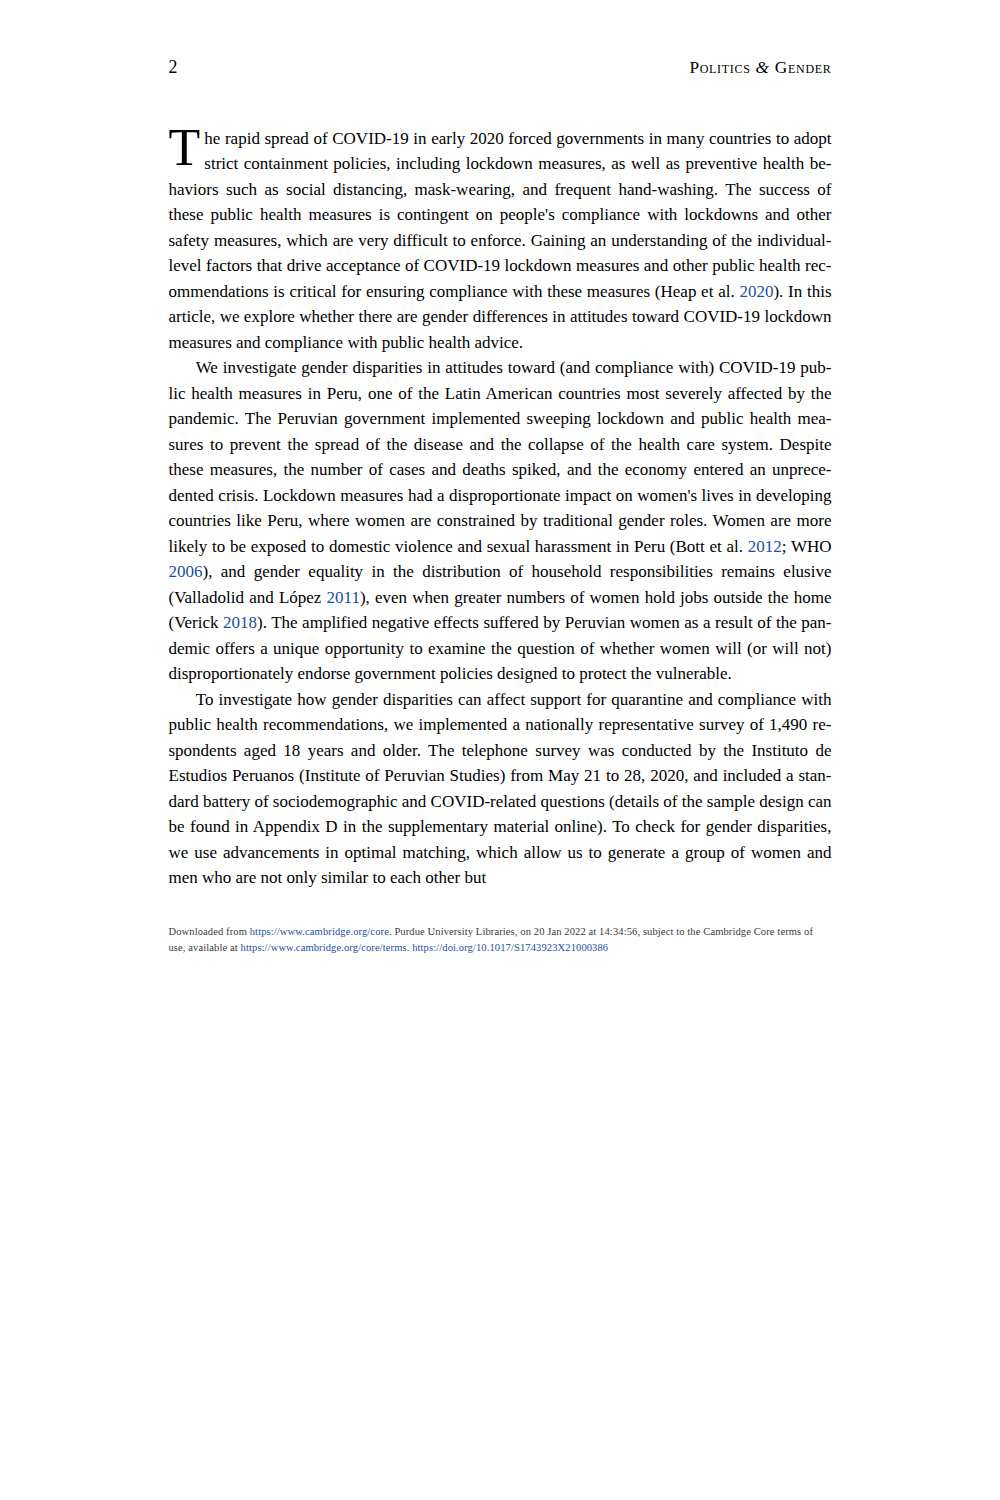2 Politics & Gender
The rapid spread of COVID-19 in early 2020 forced governments in many countries to adopt strict containment policies, including lockdown measures, as well as preventive health behaviors such as social distancing, mask-wearing, and frequent hand-washing. The success of these public health measures is contingent on people's compliance with lockdowns and other safety measures, which are very difficult to enforce. Gaining an understanding of the individual-level factors that drive acceptance of COVID-19 lockdown measures and other public health recommendations is critical for ensuring compliance with these measures (Heap et al. 2020). In this article, we explore whether there are gender differences in attitudes toward COVID-19 lockdown measures and compliance with public health advice.
We investigate gender disparities in attitudes toward (and compliance with) COVID-19 public health measures in Peru, one of the Latin American countries most severely affected by the pandemic. The Peruvian government implemented sweeping lockdown and public health measures to prevent the spread of the disease and the collapse of the health care system. Despite these measures, the number of cases and deaths spiked, and the economy entered an unprecedented crisis. Lockdown measures had a disproportionate impact on women's lives in developing countries like Peru, where women are constrained by traditional gender roles. Women are more likely to be exposed to domestic violence and sexual harassment in Peru (Bott et al. 2012; WHO 2006), and gender equality in the distribution of household responsibilities remains elusive (Valladolid and López 2011), even when greater numbers of women hold jobs outside the home (Verick 2018). The amplified negative effects suffered by Peruvian women as a result of the pandemic offers a unique opportunity to examine the question of whether women will (or will not) disproportionately endorse government policies designed to protect the vulnerable.
To investigate how gender disparities can affect support for quarantine and compliance with public health recommendations, we implemented a nationally representative survey of 1,490 respondents aged 18 years and older. The telephone survey was conducted by the Instituto de Estudios Peruanos (Institute of Peruvian Studies) from May 21 to 28, 2020, and included a standard battery of sociodemographic and COVID-related questions (details of the sample design can be found in Appendix D in the supplementary material online). To check for gender disparities, we use advancements in optimal matching, which allow us to generate a group of women and men who are not only similar to each other but
Downloaded from https://www.cambridge.org/core. Purdue University Libraries, on 20 Jan 2022 at 14:34:56, subject to the Cambridge Core terms of use, available at https://www.cambridge.org/core/terms. https://doi.org/10.1017/S1743923X21000386